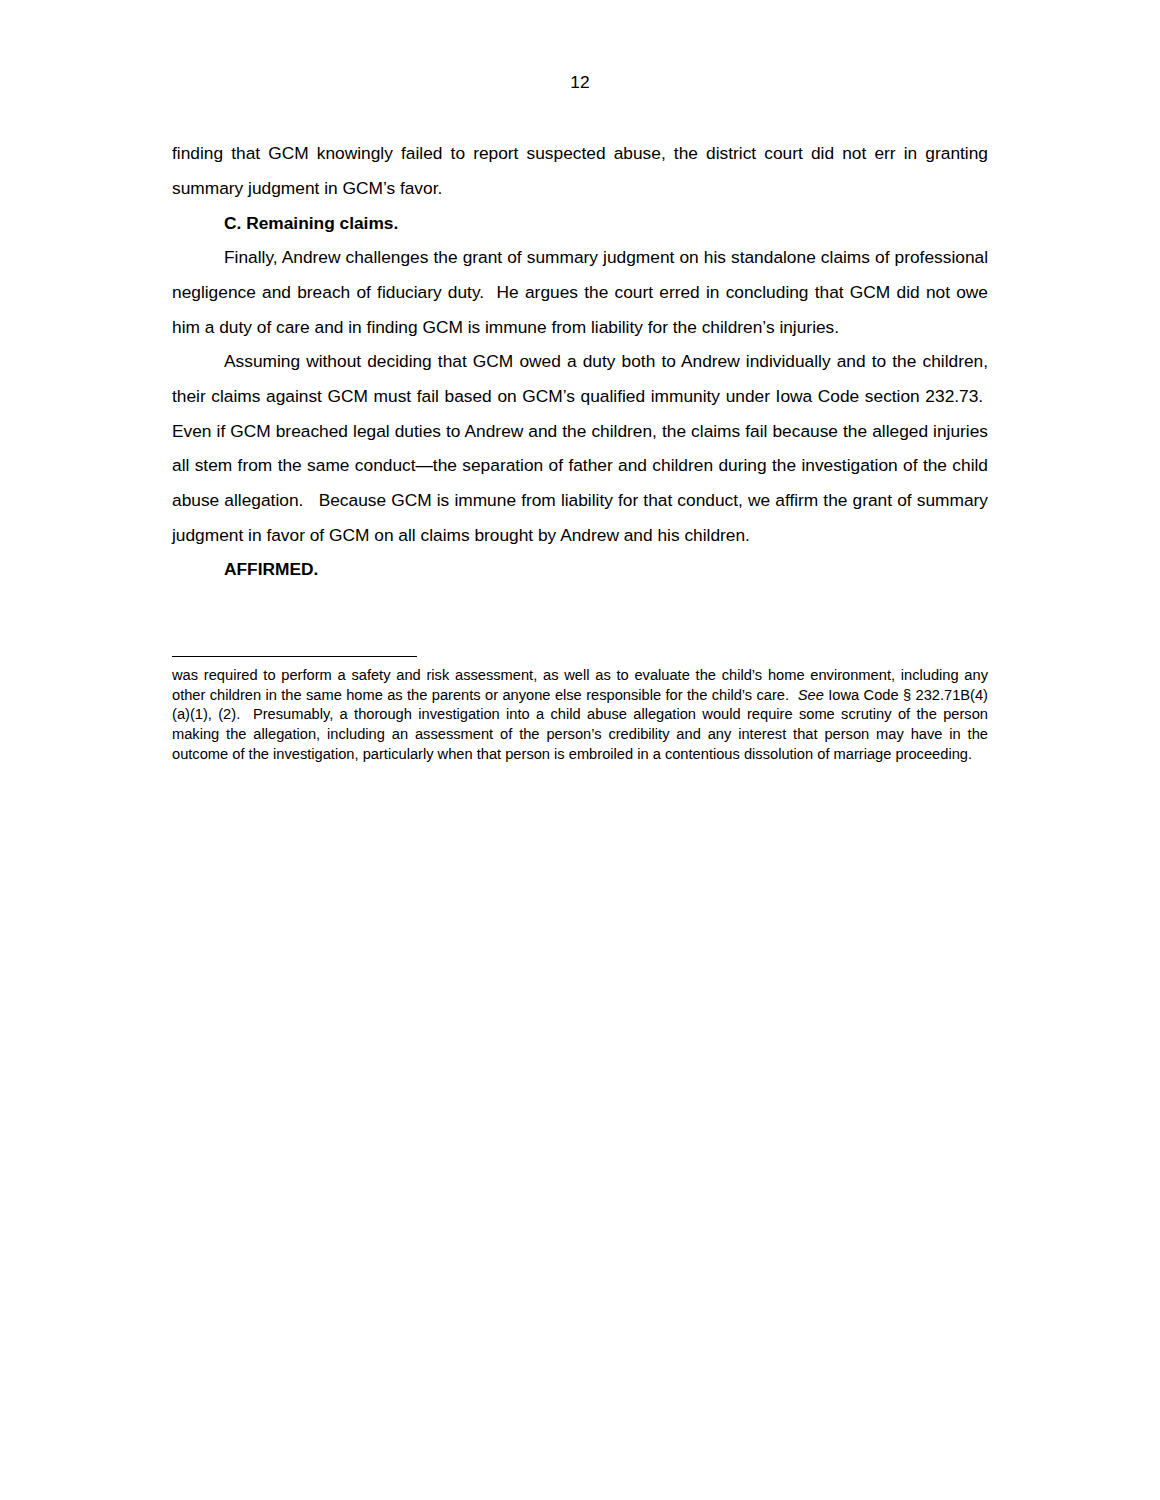12
finding that GCM knowingly failed to report suspected abuse, the district court did not err in granting summary judgment in GCM’s favor.
C. Remaining claims.
Finally, Andrew challenges the grant of summary judgment on his standalone claims of professional negligence and breach of fiduciary duty. He argues the court erred in concluding that GCM did not owe him a duty of care and in finding GCM is immune from liability for the children’s injuries.
Assuming without deciding that GCM owed a duty both to Andrew individually and to the children, their claims against GCM must fail based on GCM’s qualified immunity under Iowa Code section 232.73. Even if GCM breached legal duties to Andrew and the children, the claims fail because the alleged injuries all stem from the same conduct—the separation of father and children during the investigation of the child abuse allegation. Because GCM is immune from liability for that conduct, we affirm the grant of summary judgment in favor of GCM on all claims brought by Andrew and his children.
AFFIRMED.
was required to perform a safety and risk assessment, as well as to evaluate the child’s home environment, including any other children in the same home as the parents or anyone else responsible for the child’s care. See Iowa Code § 232.71B(4)(a)(1), (2). Presumably, a thorough investigation into a child abuse allegation would require some scrutiny of the person making the allegation, including an assessment of the person’s credibility and any interest that person may have in the outcome of the investigation, particularly when that person is embroiled in a contentious dissolution of marriage proceeding.